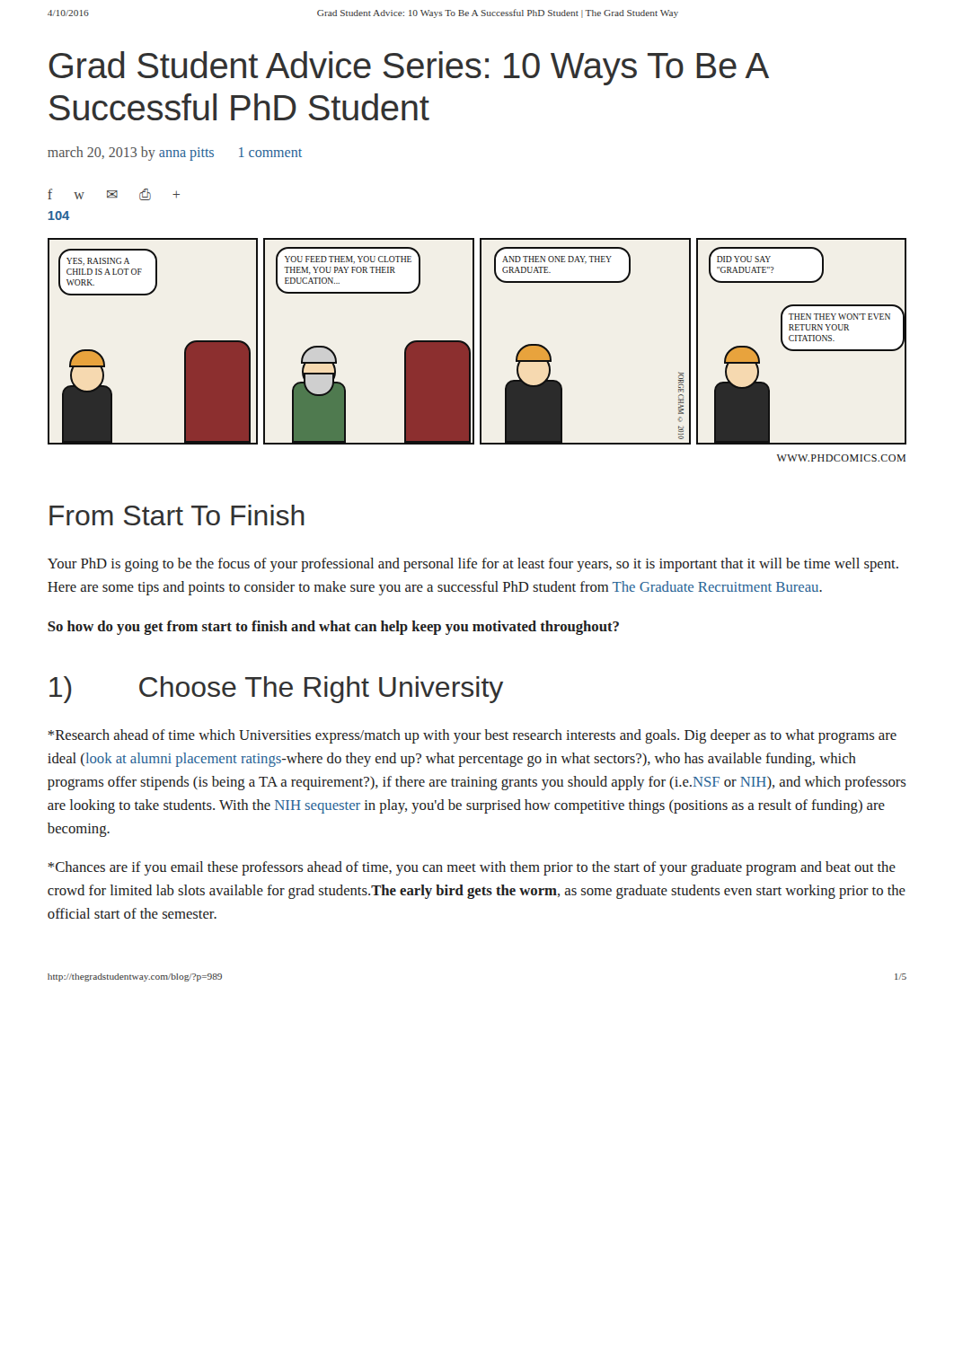4/10/2016
Grad Student Advice: 10 Ways To Be A Successful PhD Student | The Grad Student Way
Grad Student Advice Series: 10 Ways To Be A Successful PhD Student
march 20, 2013 by anna pitts 1 comment
f w ✉ ⎙ +
104
Yes, raising a child is a lot of work.
You feed them, you clothe them, you pay for their education...
And then one day, they graduate.
JORGE CHAM © 2010
Did you say "graduate"?
Then they won't even return your citations.
WWW.PHDCOMICS.COM
From Start To Finish
Your PhD is going to be the focus of your professional and personal life for at least four years, so it is important that it will be time well spent. Here are some tips and points to consider to make sure you are a successful PhD student from The Graduate Recruitment Bureau.
So how do you get from start to finish and what can help keep you motivated throughout?
1) Choose The Right University
*Research ahead of time which Universities express/match up with your best research interests and goals. Dig deeper as to what programs are ideal (look at alumni placement ratings-where do they end up? what percentage go in what sectors?), who has available funding, which programs offer stipends (is being a TA a requirement?), if there are training grants you should apply for (i.e.NSF or NIH), and which professors are looking to take students. With the NIH sequester in play, you'd be surprised how competitive things (positions as a result of funding) are becoming.
*Chances are if you email these professors ahead of time, you can meet with them prior to the start of your graduate program and beat out the crowd for limited lab slots available for grad students.The early bird gets the worm, as some graduate students even start working prior to the official start of the semester.
http://thegradstudentway.com/blog/?p=989
1/5